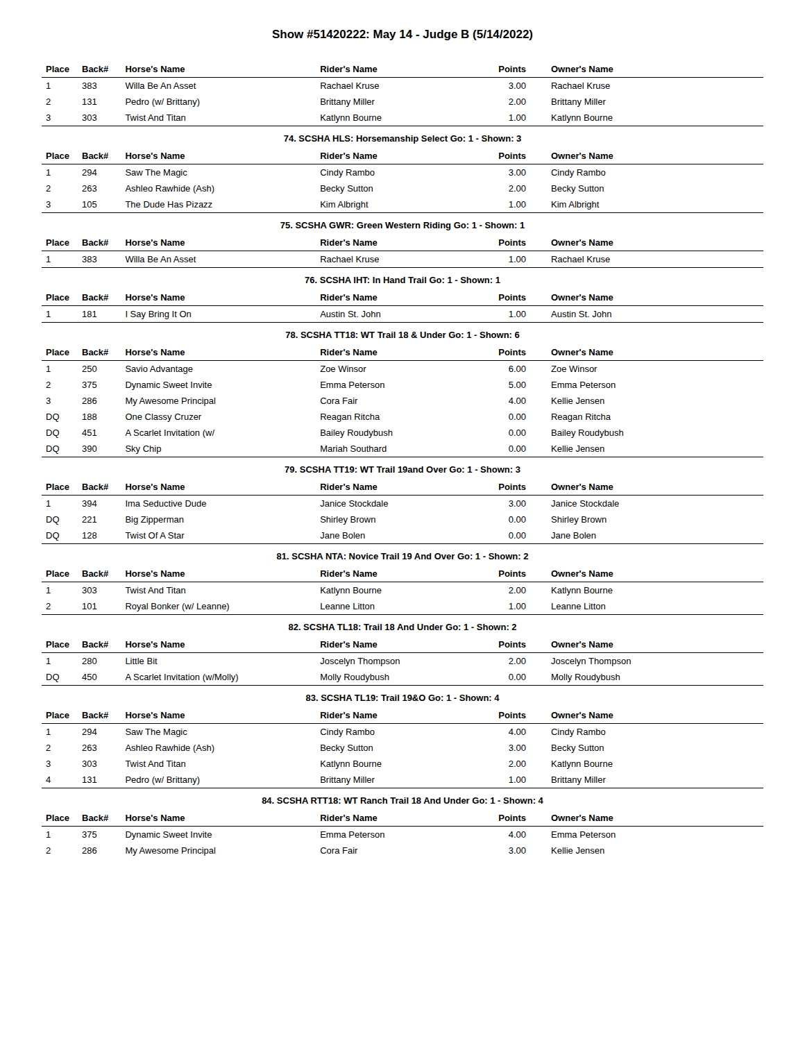Show #51420222: May 14 - Judge B (5/14/2022)
| Place | Back# | Horse's Name | Rider's Name | Points | Owner's Name |
| --- | --- | --- | --- | --- | --- |
| 1 | 383 | Willa Be An Asset | Rachael Kruse | 3.00 | Rachael Kruse |
| 2 | 131 | Pedro (w/ Brittany) | Brittany Miller | 2.00 | Brittany Miller |
| 3 | 303 | Twist And Titan | Katlynn Bourne | 1.00 | Katlynn Bourne |
| 74. SCSHA HLS: Horsemanship Select Go: 1 - Shown: 3 |
| Place | Back# | Horse's Name | Rider's Name | Points | Owner's Name |
| 1 | 294 | Saw The Magic | Cindy Rambo | 3.00 | Cindy Rambo |
| 2 | 263 | Ashleo Rawhide (Ash) | Becky Sutton | 2.00 | Becky Sutton |
| 3 | 105 | The Dude Has Pizazz | Kim Albright | 1.00 | Kim Albright |
| 75. SCSHA GWR: Green Western Riding Go: 1 - Shown: 1 |
| Place | Back# | Horse's Name | Rider's Name | Points | Owner's Name |
| 1 | 383 | Willa Be An Asset | Rachael Kruse | 1.00 | Rachael Kruse |
| 76. SCSHA IHT: In Hand Trail Go: 1 - Shown: 1 |
| Place | Back# | Horse's Name | Rider's Name | Points | Owner's Name |
| 1 | 181 | I Say Bring It On | Austin St. John | 1.00 | Austin St. John |
| 78. SCSHA TT18: WT Trail 18 & Under Go: 1 - Shown: 6 |
| Place | Back# | Horse's Name | Rider's Name | Points | Owner's Name |
| 1 | 250 | Savio Advantage | Zoe Winsor | 6.00 | Zoe Winsor |
| 2 | 375 | Dynamic Sweet Invite | Emma Peterson | 5.00 | Emma Peterson |
| 3 | 286 | My Awesome Principal | Cora Fair | 4.00 | Kellie Jensen |
| DQ | 188 | One Classy Cruzer | Reagan Ritcha | 0.00 | Reagan Ritcha |
| DQ | 451 | A Scarlet Invitation (w/ | Bailey Roudybush | 0.00 | Bailey Roudybush |
| DQ | 390 | Sky Chip | Mariah Southard | 0.00 | Kellie Jensen |
| 79. SCSHA TT19: WT Trail 19and Over Go: 1 - Shown: 3 |
| Place | Back# | Horse's Name | Rider's Name | Points | Owner's Name |
| 1 | 394 | Ima Seductive Dude | Janice Stockdale | 3.00 | Janice Stockdale |
| DQ | 221 | Big Zipperman | Shirley Brown | 0.00 | Shirley Brown |
| DQ | 128 | Twist Of A Star | Jane Bolen | 0.00 | Jane Bolen |
| 81. SCSHA NTA: Novice Trail 19 And Over Go: 1 - Shown: 2 |
| Place | Back# | Horse's Name | Rider's Name | Points | Owner's Name |
| 1 | 303 | Twist And Titan | Katlynn Bourne | 2.00 | Katlynn Bourne |
| 2 | 101 | Royal Bonker (w/ Leanne) | Leanne Litton | 1.00 | Leanne Litton |
| 82. SCSHA TL18: Trail 18 And Under Go: 1 - Shown: 2 |
| Place | Back# | Horse's Name | Rider's Name | Points | Owner's Name |
| 1 | 280 | Little Bit | Joscelyn Thompson | 2.00 | Joscelyn Thompson |
| DQ | 450 | A Scarlet Invitation (w/Molly) | Molly Roudybush | 0.00 | Molly Roudybush |
| 83. SCSHA TL19: Trail 19&O Go: 1 - Shown: 4 |
| Place | Back# | Horse's Name | Rider's Name | Points | Owner's Name |
| 1 | 294 | Saw The Magic | Cindy Rambo | 4.00 | Cindy Rambo |
| 2 | 263 | Ashleo Rawhide (Ash) | Becky Sutton | 3.00 | Becky Sutton |
| 3 | 303 | Twist And Titan | Katlynn Bourne | 2.00 | Katlynn Bourne |
| 4 | 131 | Pedro (w/ Brittany) | Brittany Miller | 1.00 | Brittany Miller |
| 84. SCSHA RTT18: WT Ranch Trail 18 And Under Go: 1 - Shown: 4 |
| Place | Back# | Horse's Name | Rider's Name | Points | Owner's Name |
| 1 | 375 | Dynamic Sweet Invite | Emma Peterson | 4.00 | Emma Peterson |
| 2 | 286 | My Awesome Principal | Cora Fair | 3.00 | Kellie Jensen |